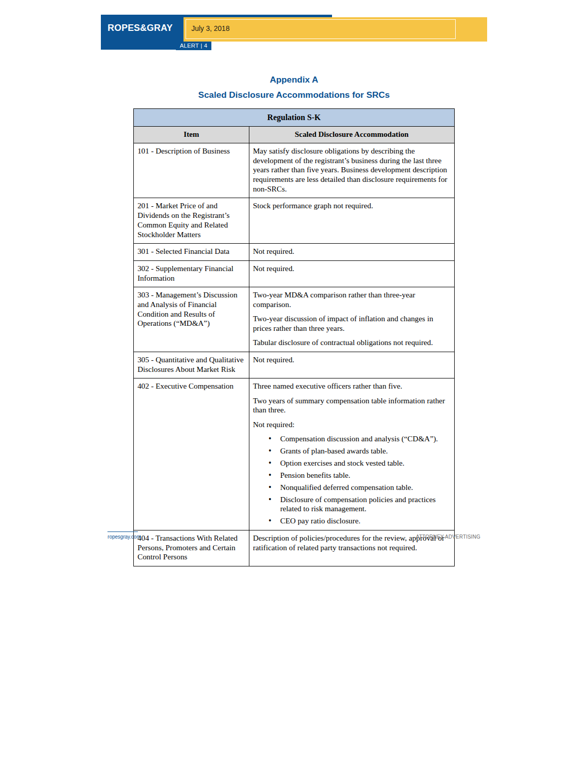ROPES&GRAY
July 3, 2018
ALERT | 4
Appendix A
Scaled Disclosure Accommodations for SRCs
| Regulation S-K |
| --- |
| Item | Scaled Disclosure Accommodation |
| 101 - Description of Business | May satisfy disclosure obligations by describing the development of the registrant’s business during the last three years rather than five years. Business development description requirements are less detailed than disclosure requirements for non-SRCs. |
| 201 - Market Price of and Dividends on the Registrant’s Common Equity and Related Stockholder Matters | Stock performance graph not required. |
| 301 - Selected Financial Data | Not required. |
| 302 - Supplementary Financial Information | Not required. |
| 303 - Management’s Discussion and Analysis of Financial Condition and Results of Operations (“MD&A”) | Two-year MD&A comparison rather than three-year comparison. Two-year discussion of impact of inflation and changes in prices rather than three years. Tabular disclosure of contractual obligations not required. |
| 305 - Quantitative and Qualitative Disclosures About Market Risk | Not required. |
| 402 - Executive Compensation | Three named executive officers rather than five. Two years of summary compensation table information rather than three. Not required: Compensation discussion and analysis (“CD&A”). Grants of plan-based awards table. Option exercises and stock vested table. Pension benefits table. Nonqualified deferred compensation table. Disclosure of compensation policies and practices related to risk management. CEO pay ratio disclosure. |
| 404 - Transactions With Related Persons, Promoters and Certain Control Persons | Description of policies/procedures for the review, approval or ratification of related party transactions not required. |
ropesgray.com
ATTORNEY ADVERTISING